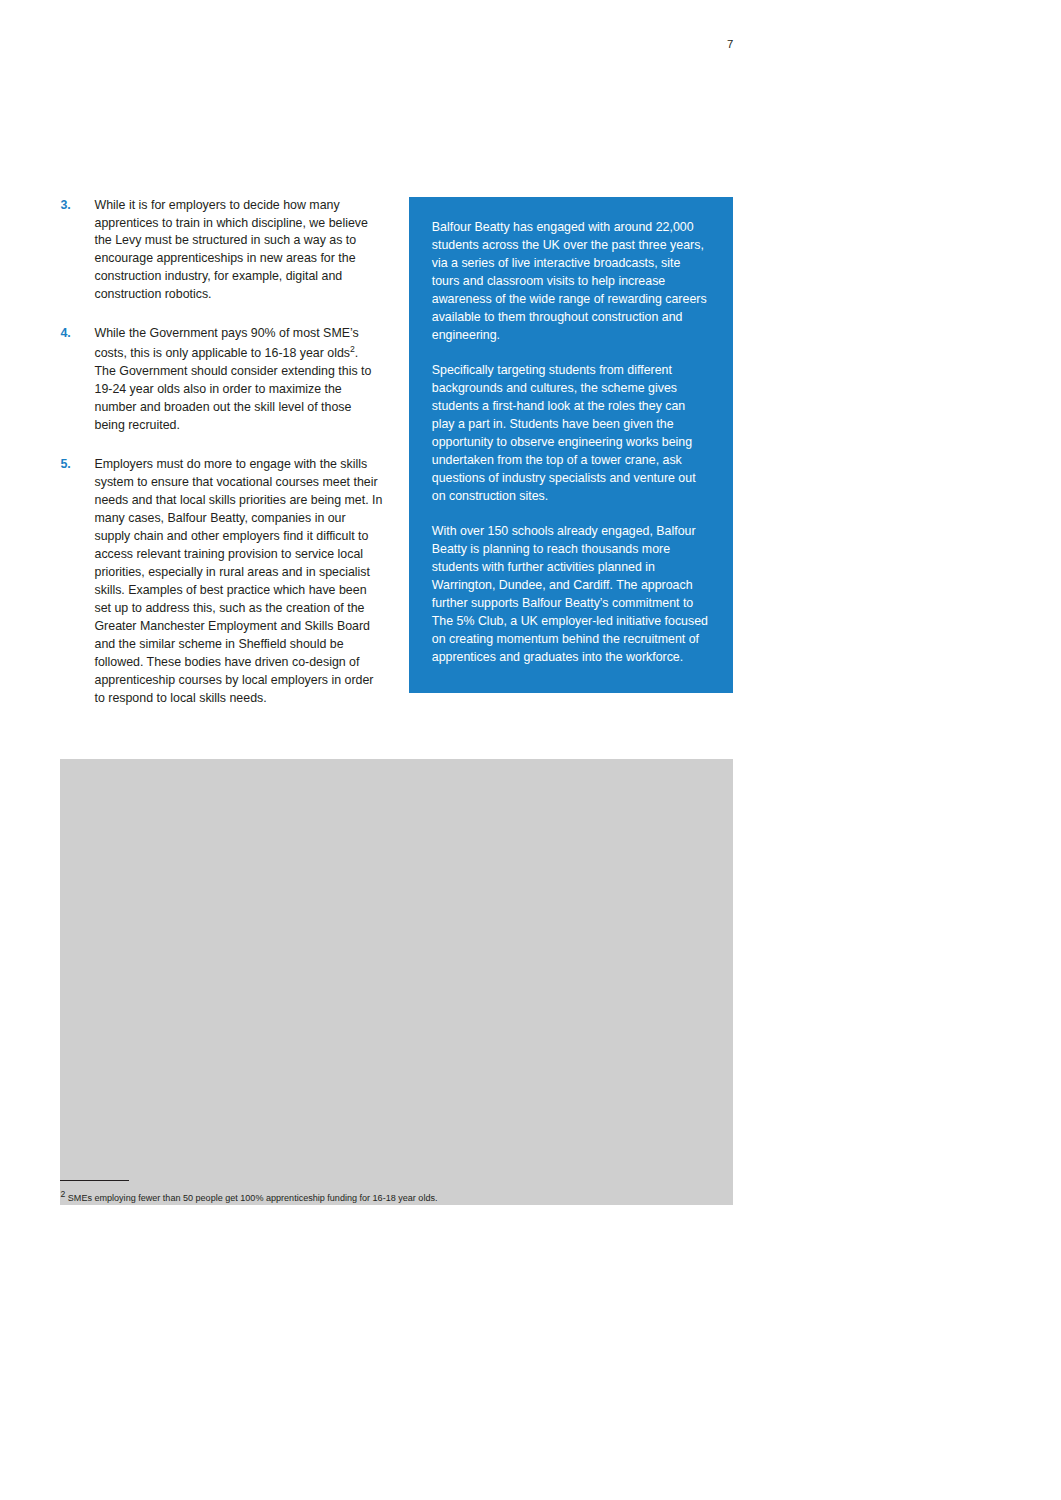7
3. While it is for employers to decide how many apprentices to train in which discipline, we believe the Levy must be structured in such a way as to encourage apprenticeships in new areas for the construction industry, for example, digital and construction robotics.
4. While the Government pays 90% of most SME’s costs, this is only applicable to 16-18 year olds2. The Government should consider extending this to 19-24 year olds also in order to maximize the number and broaden out the skill level of those being recruited.
5. Employers must do more to engage with the skills system to ensure that vocational courses meet their needs and that local skills priorities are being met. In many cases, Balfour Beatty, companies in our supply chain and other employers find it difficult to access relevant training provision to service local priorities, especially in rural areas and in specialist skills. Examples of best practice which have been set up to address this, such as the creation of the Greater Manchester Employment and Skills Board and the similar scheme in Sheffield should be followed. These bodies have driven co-design of apprenticeship courses by local employers in order to respond to local skills needs.
Balfour Beatty has engaged with around 22,000 students across the UK over the past three years, via a series of live interactive broadcasts, site tours and classroom visits to help increase awareness of the wide range of rewarding careers available to them throughout construction and engineering.
Specifically targeting students from different backgrounds and cultures, the scheme gives students a first-hand look at the roles they can play a part in. Students have been given the opportunity to observe engineering works being undertaken from the top of a tower crane, ask questions of industry specialists and venture out on construction sites.
With over 150 schools already engaged, Balfour Beatty is planning to reach thousands more students with further activities planned in Warrington, Dundee, and Cardiff. The approach further supports Balfour Beatty’s commitment to The 5% Club, a UK employer-led initiative focused on creating momentum behind the recruitment of apprentices and graduates into the workforce.
2 SMEs employing fewer than 50 people get 100% apprenticeship funding for 16-18 year olds.